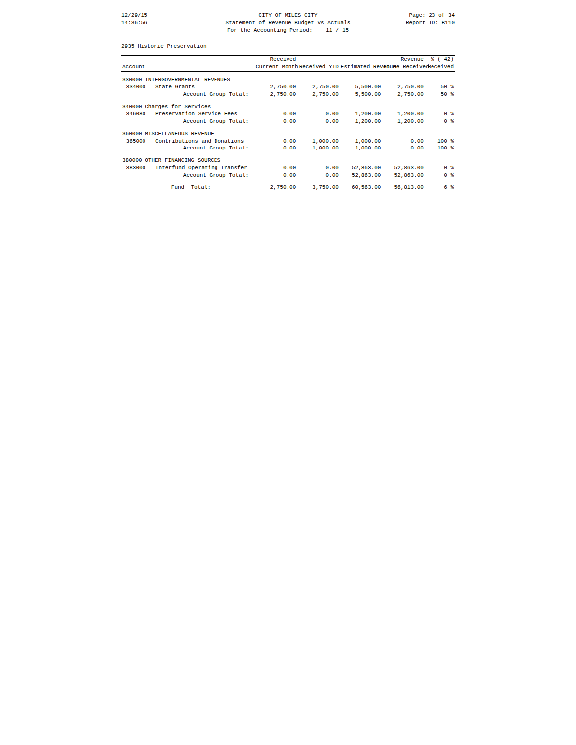12/29/15 14:36:56
CITY OF MILES CITY Statement of Revenue Budget vs Actuals For the Accounting Period: 11 / 15
Page: 23 of 34 Report ID: B110
2935 Historic Preservation
| | Received | | | Revenue | % ( 42) |
| --- | --- | --- | --- | --- | --- |
| Account | Current Month | Received YTD | Estimated Revenue | To Be Received | Received |
| 330000 INTERGOVERNMENTAL REVENUES | | | | | |
| 334000 State Grants | 2,750.00 | 2,750.00 | 5,500.00 | 2,750.00 | 50 % |
| Account Group Total: | 2,750.00 | 2,750.00 | 5,500.00 | 2,750.00 | 50 % |
| 340000 Charges for Services | | | | | |
| 346080 Preservation Service Fees | 0.00 | 0.00 | 1,200.00 | 1,200.00 | 0 % |
| Account Group Total: | 0.00 | 0.00 | 1,200.00 | 1,200.00 | 0 % |
| 360000 MISCELLANEOUS REVENUE | | | | | |
| 365000 Contributions and Donations | 0.00 | 1,000.00 | 1,000.00 | 0.00 | 100 % |
| Account Group Total: | 0.00 | 1,000.00 | 1,000.00 | 0.00 | 100 % |
| 380000 OTHER FINANCING SOURCES | | | | | |
| 383000 Interfund Operating Transfer | 0.00 | 0.00 | 52,863.00 | 52,863.00 | 0 % |
| Account Group Total: | 0.00 | 0.00 | 52,863.00 | 52,863.00 | 0 % |
| Fund Total: | 2,750.00 | 3,750.00 | 60,563.00 | 56,813.00 | 6 % |